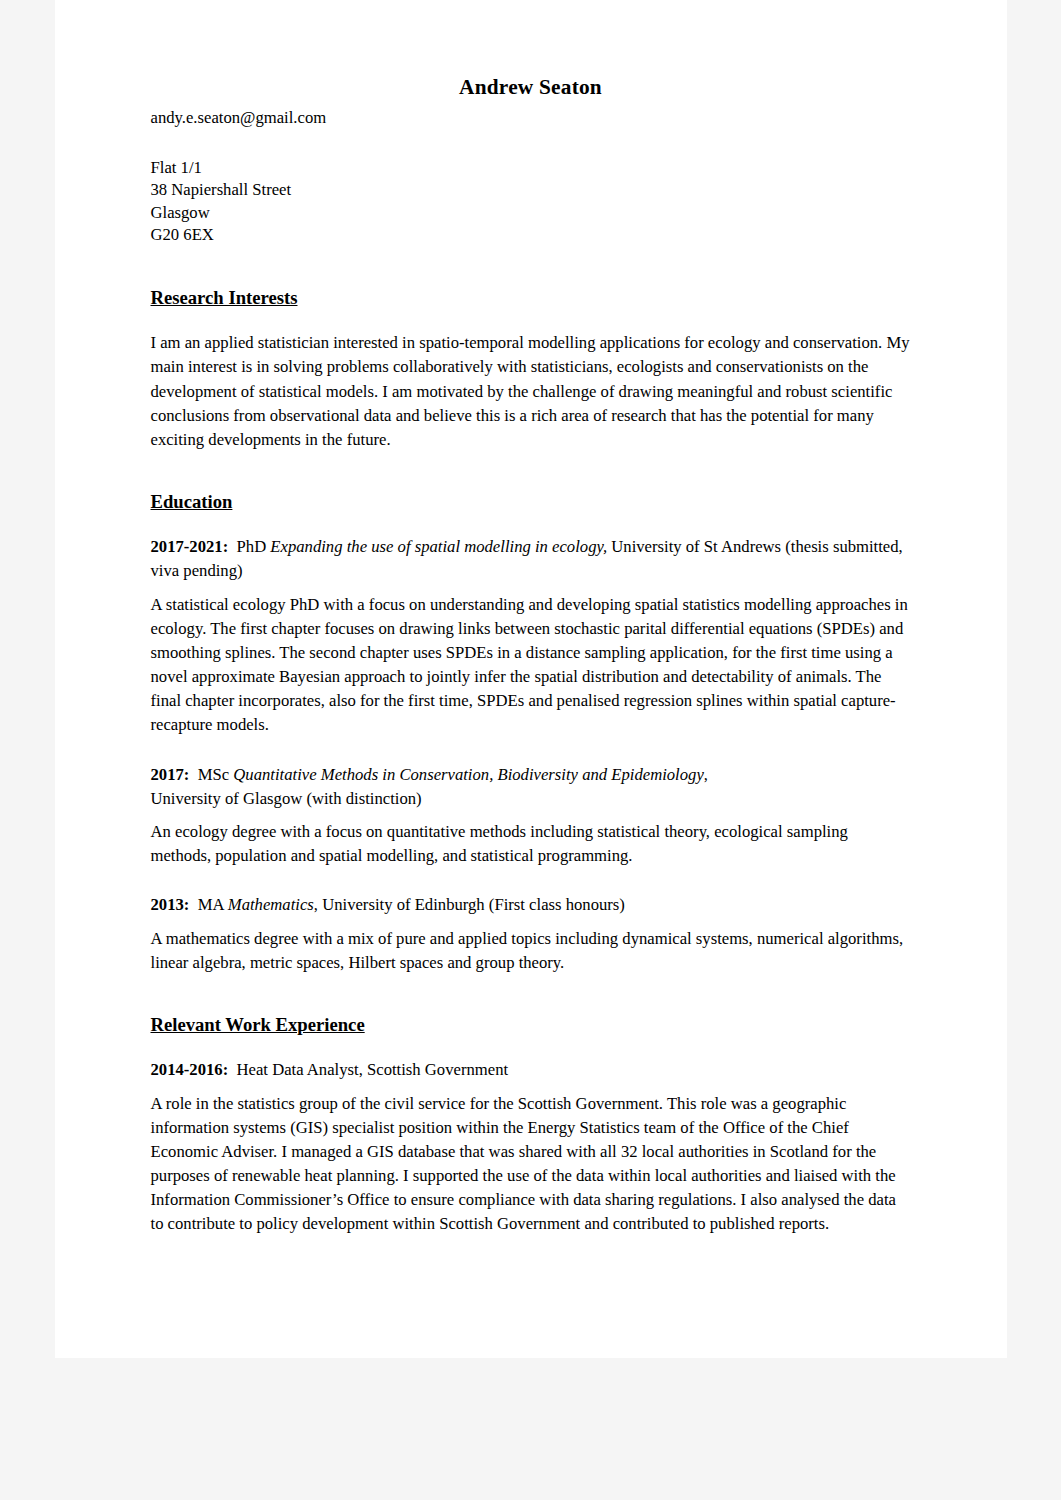Andrew Seaton
andy.e.seaton@gmail.com
Flat 1/1
38 Napiershall Street
Glasgow
G20 6EX
Research Interests
I am an applied statistician interested in spatio-temporal modelling applications for ecology and conservation. My main interest is in solving problems collaboratively with statisticians, ecologists and conservationists on the development of statistical models. I am motivated by the challenge of drawing meaningful and robust scientific conclusions from observational data and believe this is a rich area of research that has the potential for many exciting developments in the future.
Education
2017-2021: PhD Expanding the use of spatial modelling in ecology, University of St Andrews (thesis submitted, viva pending)
A statistical ecology PhD with a focus on understanding and developing spatial statistics modelling approaches in ecology. The first chapter focuses on drawing links between stochastic parital differential equations (SPDEs) and smoothing splines. The second chapter uses SPDEs in a distance sampling application, for the first time using a novel approximate Bayesian approach to jointly infer the spatial distribution and detectability of animals. The final chapter incorporates, also for the first time, SPDEs and penalised regression splines within spatial capture-recapture models.
2017: MSc Quantitative Methods in Conservation, Biodiversity and Epidemiology,
University of Glasgow (with distinction)
An ecology degree with a focus on quantitative methods including statistical theory, ecological sampling methods, population and spatial modelling, and statistical programming.
2013: MA Mathematics, University of Edinburgh (First class honours)
A mathematics degree with a mix of pure and applied topics including dynamical systems, numerical algorithms, linear algebra, metric spaces, Hilbert spaces and group theory.
Relevant Work Experience
2014-2016: Heat Data Analyst, Scottish Government
A role in the statistics group of the civil service for the Scottish Government. This role was a geographic information systems (GIS) specialist position within the Energy Statistics team of the Office of the Chief Economic Adviser. I managed a GIS database that was shared with all 32 local authorities in Scotland for the purposes of renewable heat planning. I supported the use of the data within local authorities and liaised with the Information Commissioner’s Office to ensure compliance with data sharing regulations. I also analysed the data to contribute to policy development within Scottish Government and contributed to published reports.